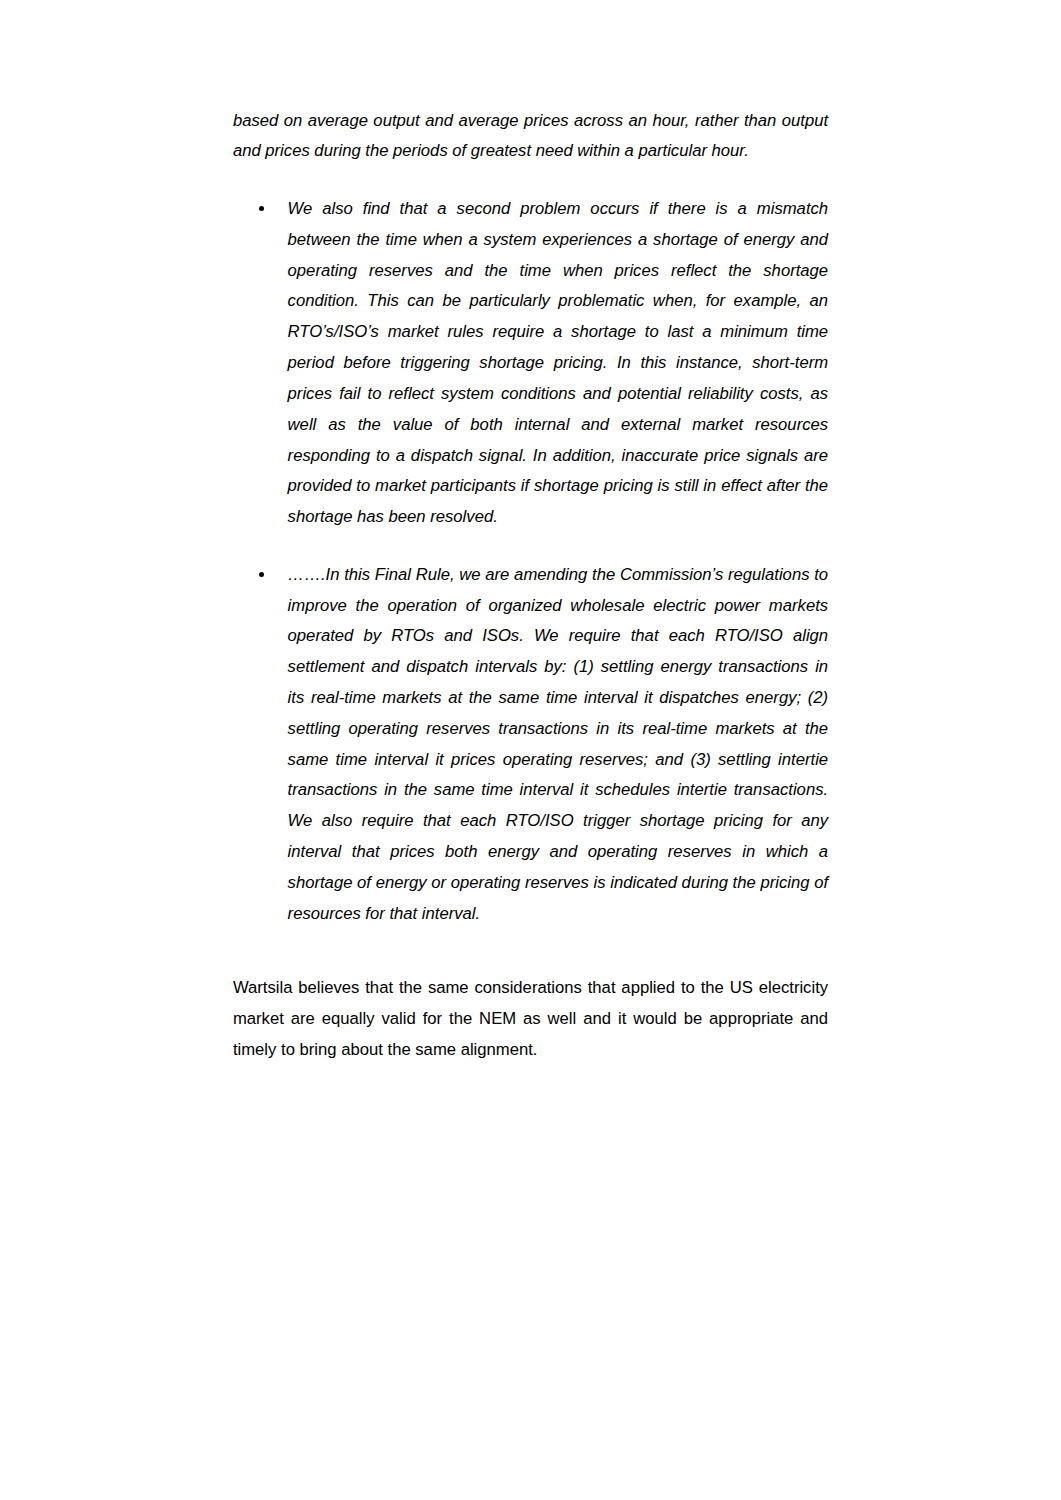based on average output and average prices across an hour, rather than output and prices during the periods of greatest need within a particular hour.
We also find that a second problem occurs if there is a mismatch between the time when a system experiences a shortage of energy and operating reserves and the time when prices reflect the shortage condition. This can be particularly problematic when, for example, an RTO’s/ISO’s market rules require a shortage to last a minimum time period before triggering shortage pricing. In this instance, short-term prices fail to reflect system conditions and potential reliability costs, as well as the value of both internal and external market resources responding to a dispatch signal. In addition, inaccurate price signals are provided to market participants if shortage pricing is still in effect after the shortage has been resolved.
…….In this Final Rule, we are amending the Commission’s regulations to improve the operation of organized wholesale electric power markets operated by RTOs and ISOs. We require that each RTO/ISO align settlement and dispatch intervals by: (1) settling energy transactions in its real-time markets at the same time interval it dispatches energy; (2) settling operating reserves transactions in its real-time markets at the same time interval it prices operating reserves; and (3) settling intertie transactions in the same time interval it schedules intertie transactions. We also require that each RTO/ISO trigger shortage pricing for any interval that prices both energy and operating reserves in which a shortage of energy or operating reserves is indicated during the pricing of resources for that interval.
Wartsila believes that the same considerations that applied to the US electricity market are equally valid for the NEM as well and it would be appropriate and timely to bring about the same alignment.